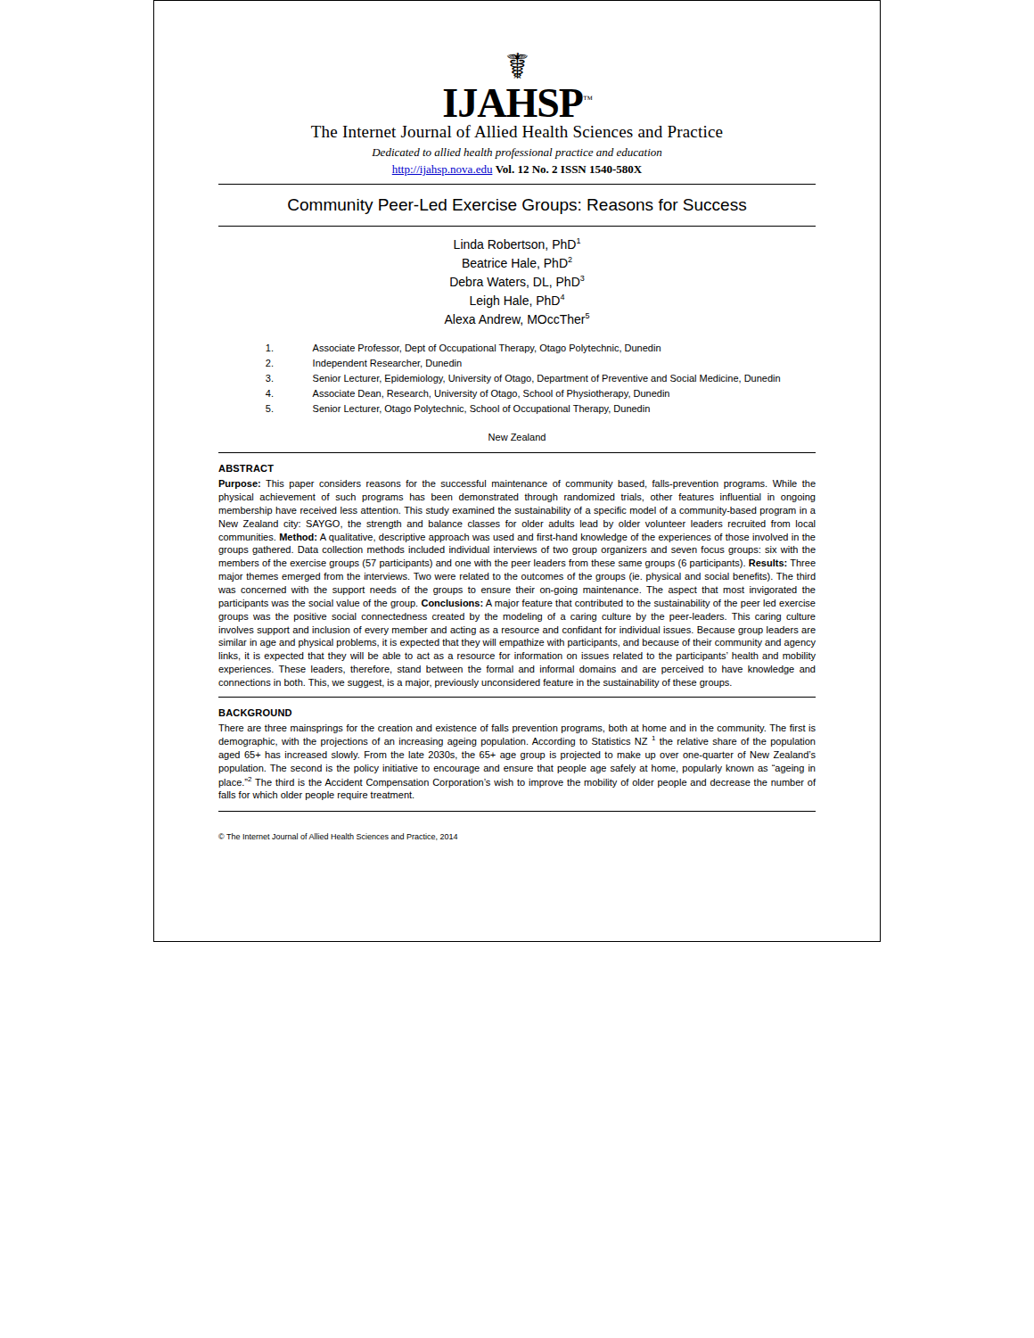☤
IJAHSP™
The Internet Journal of Allied Health Sciences and Practice
Dedicated to allied health professional practice and education
http://ijahsp.nova.edu Vol. 12 No. 2 ISSN 1540-580X
Community Peer-Led Exercise Groups: Reasons for Success
Linda Robertson, PhD1
Beatrice Hale, PhD2
Debra Waters, DL, PhD3
Leigh Hale, PhD4
Alexa Andrew, MOccTher5
Associate Professor, Dept of Occupational Therapy, Otago Polytechnic, Dunedin
Independent Researcher, Dunedin
Senior Lecturer, Epidemiology, University of Otago, Department of Preventive and Social Medicine, Dunedin
Associate Dean, Research, University of Otago, School of Physiotherapy, Dunedin
Senior Lecturer, Otago Polytechnic, School of Occupational Therapy, Dunedin
New Zealand
ABSTRACT
Purpose: This paper considers reasons for the successful maintenance of community based, falls-prevention programs. While the physical achievement of such programs has been demonstrated through randomized trials, other features influential in ongoing membership have received less attention. This study examined the sustainability of a specific model of a community-based program in a New Zealand city: SAYGO, the strength and balance classes for older adults lead by older volunteer leaders recruited from local communities. Method: A qualitative, descriptive approach was used and first-hand knowledge of the experiences of those involved in the groups gathered. Data collection methods included individual interviews of two group organizers and seven focus groups: six with the members of the exercise groups (57 participants) and one with the peer leaders from these same groups (6 participants). Results: Three major themes emerged from the interviews. Two were related to the outcomes of the groups (ie. physical and social benefits). The third was concerned with the support needs of the groups to ensure their on-going maintenance. The aspect that most invigorated the participants was the social value of the group. Conclusions: A major feature that contributed to the sustainability of the peer led exercise groups was the positive social connectedness created by the modeling of a caring culture by the peer-leaders. This caring culture involves support and inclusion of every member and acting as a resource and confidant for individual issues. Because group leaders are similar in age and physical problems, it is expected that they will empathize with participants, and because of their community and agency links, it is expected that they will be able to act as a resource for information on issues related to the participants’ health and mobility experiences. These leaders, therefore, stand between the formal and informal domains and are perceived to have knowledge and connections in both. This, we suggest, is a major, previously unconsidered feature in the sustainability of these groups.
BACKGROUND
There are three mainsprings for the creation and existence of falls prevention programs, both at home and in the community. The first is demographic, with the projections of an increasing ageing population. According to Statistics NZ 1 the relative share of the population aged 65+ has increased slowly. From the late 2030s, the 65+ age group is projected to make up over one-quarter of New Zealand’s population. The second is the policy initiative to encourage and ensure that people age safely at home, popularly known as “ageing in place.”2 The third is the Accident Compensation Corporation’s wish to improve the mobility of older people and decrease the number of falls for which older people require treatment.
© The Internet Journal of Allied Health Sciences and Practice, 2014